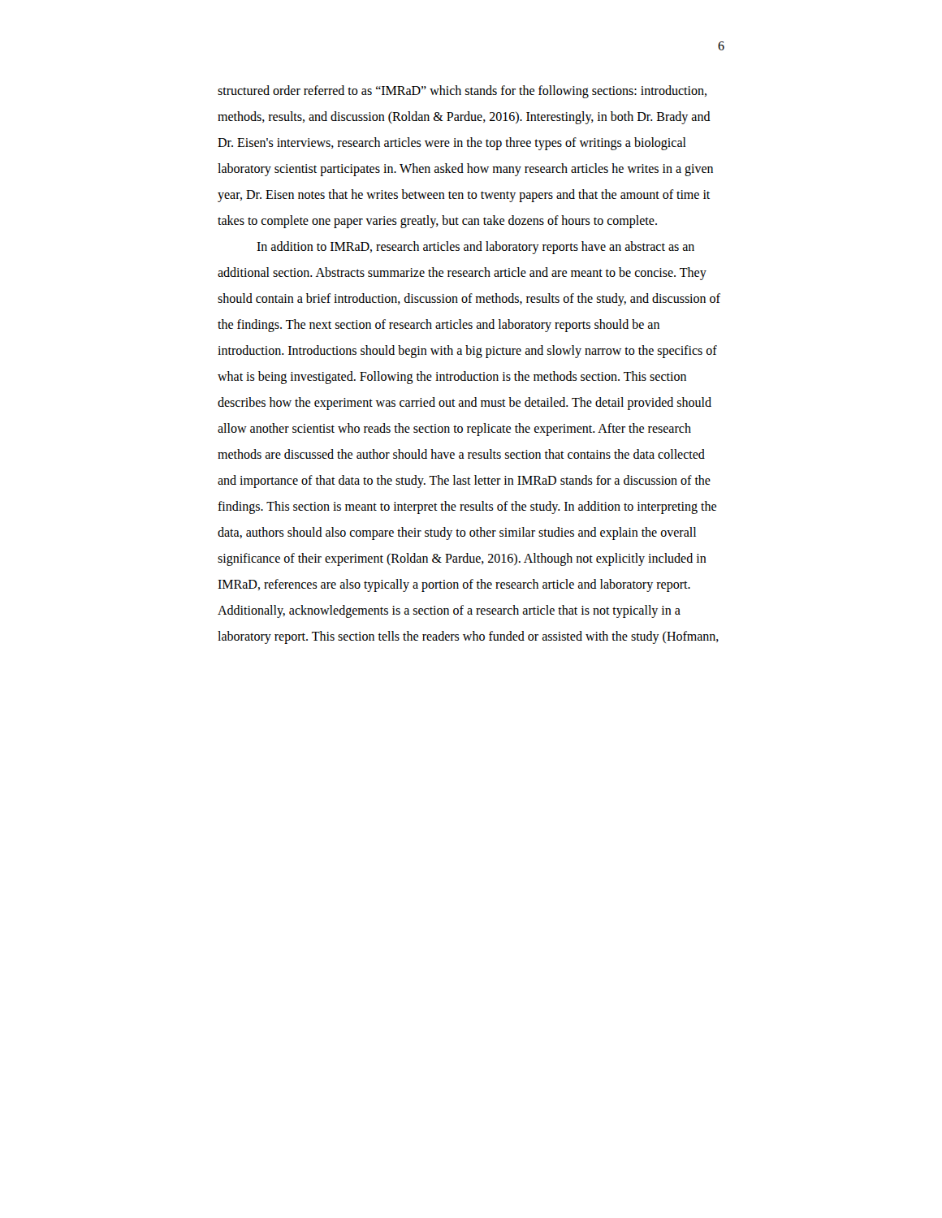6
structured order referred to as “IMRaD” which stands for the following sections: introduction, methods, results, and discussion (Roldan & Pardue, 2016). Interestingly, in both Dr. Brady and Dr. Eisen's interviews, research articles were in the top three types of writings a biological laboratory scientist participates in. When asked how many research articles he writes in a given year, Dr. Eisen notes that he writes between ten to twenty papers and that the amount of time it takes to complete one paper varies greatly, but can take dozens of hours to complete.
In addition to IMRaD, research articles and laboratory reports have an abstract as an additional section. Abstracts summarize the research article and are meant to be concise. They should contain a brief introduction, discussion of methods, results of the study, and discussion of the findings. The next section of research articles and laboratory reports should be an introduction. Introductions should begin with a big picture and slowly narrow to the specifics of what is being investigated. Following the introduction is the methods section. This section describes how the experiment was carried out and must be detailed. The detail provided should allow another scientist who reads the section to replicate the experiment. After the research methods are discussed the author should have a results section that contains the data collected and importance of that data to the study. The last letter in IMRaD stands for a discussion of the findings. This section is meant to interpret the results of the study. In addition to interpreting the data, authors should also compare their study to other similar studies and explain the overall significance of their experiment (Roldan & Pardue, 2016). Although not explicitly included in IMRaD, references are also typically a portion of the research article and laboratory report. Additionally, acknowledgements is a section of a research article that is not typically in a laboratory report. This section tells the readers who funded or assisted with the study (Hofmann,